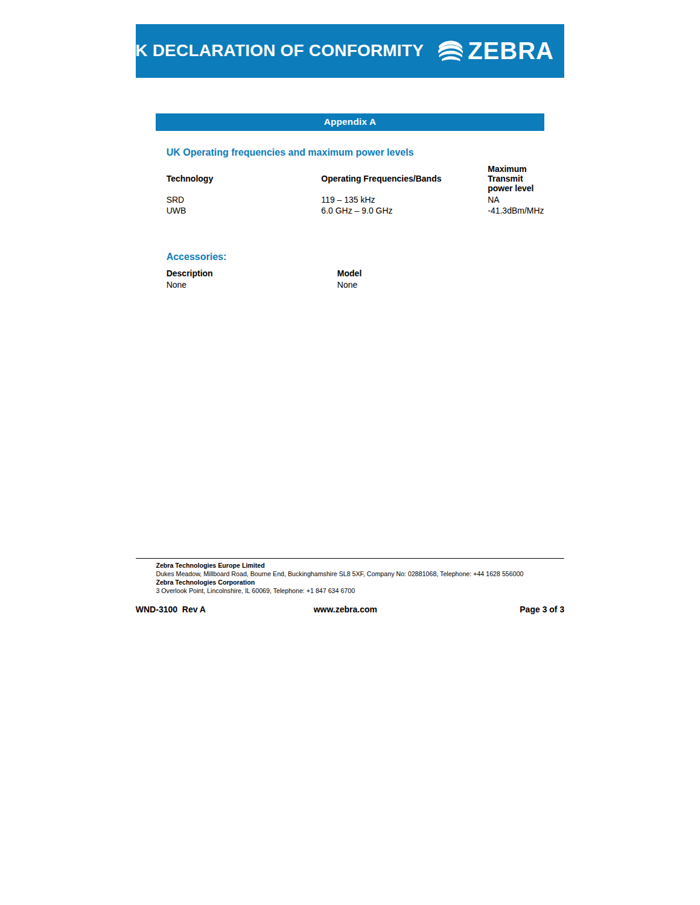UK DECLARATION OF CONFORMITY
ZEBRA
Appendix A
UK Operating frequencies and maximum power levels
| Technology | Operating Frequencies/Bands | Maximum Transmit power level |
| --- | --- | --- |
| SRD | 119 – 135 kHz | NA |
| UWB | 6.0 GHz – 9.0 GHz | -41.3dBm/MHz |
Accessories:
| Description | Model |
| --- | --- |
| None | None |
Zebra Technologies Europe Limited
Dukes Meadow, Millboard Road, Bourne End, Buckinghamshire SL8 5XF, Company No: 02881068, Telephone: +44 1628 556000
Zebra Technologies Corporation
3 Overlook Point, Lincolnshire, IL 60069, Telephone: +1 847 634 6700
WND-3100 Rev A
www.zebra.com
Page 3 of 3